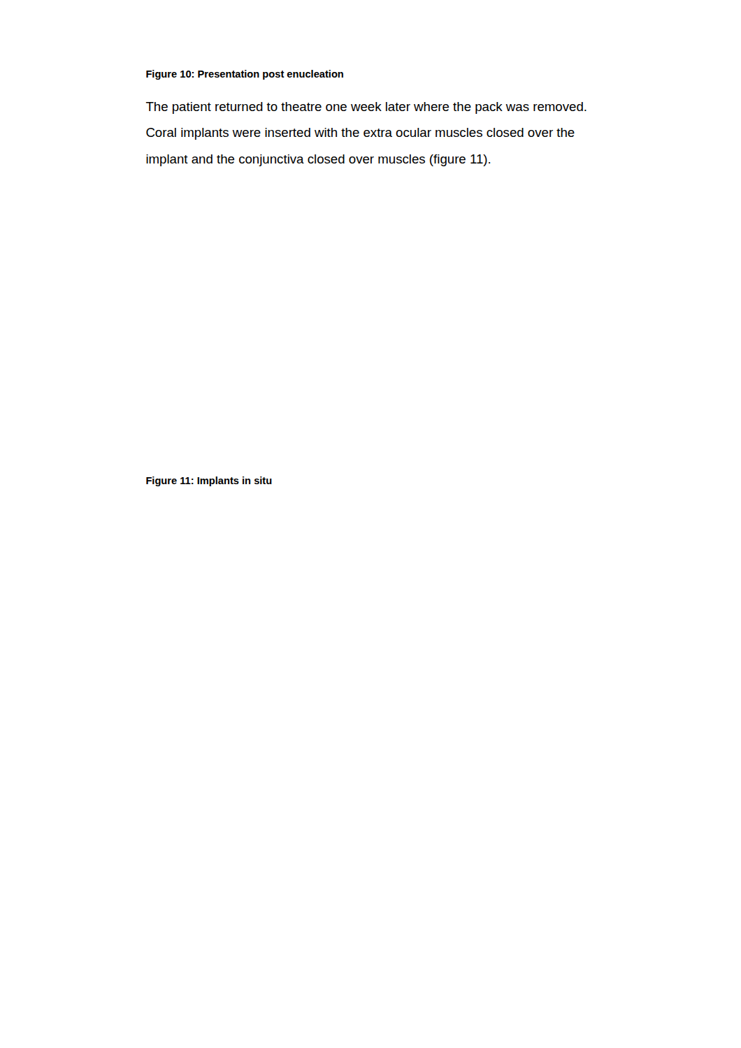Figure 10: Presentation post enucleation
The patient returned to theatre one week later where the pack was removed. Coral implants were inserted with the extra ocular muscles closed over the implant and the conjunctiva closed over muscles (figure 11).
Figure 11: Implants in situ